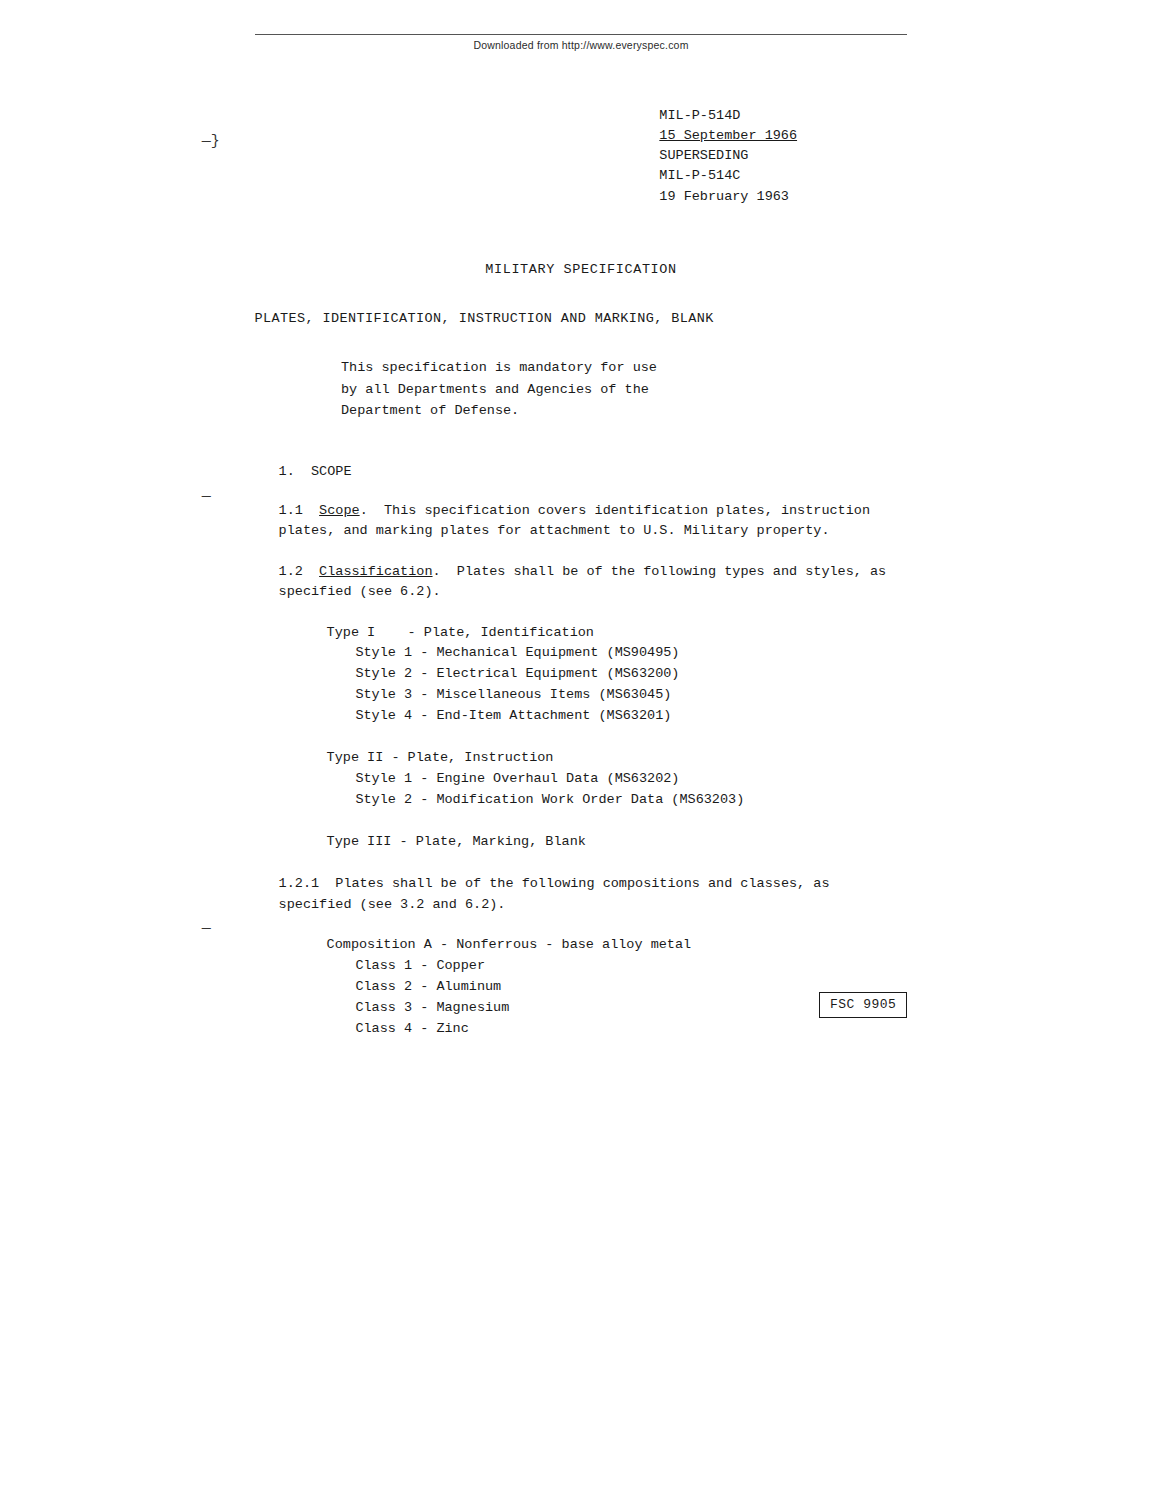Downloaded from http://www.everyspec.com
—} — —
MIL-P-514D
15 September 1966
SUPERSEDING
MIL-P-514C
19 February 1963
MILITARY SPECIFICATION
PLATES, IDENTIFICATION, INSTRUCTION AND MARKING, BLANK
This specification is mandatory for use
by all Departments and Agencies of the
Department of Defense.
1. SCOPE
1.1 Scope. This specification covers identification plates, instruction plates, and marking plates for attachment to U.S. Military property.
1.2 Classification. Plates shall be of the following types and styles, as specified (see 6.2).
Type I - Plate, Identification
Style 1 - Mechanical Equipment (MS90495)
Style 2 - Electrical Equipment (MS63200)
Style 3 - Miscellaneous Items (MS63045)
Style 4 - End-Item Attachment (MS63201)
Type II - Plate, Instruction
Style 1 - Engine Overhaul Data (MS63202)
Style 2 - Modification Work Order Data (MS63203)
Type III - Plate, Marking, Blank
1.2.1 Plates shall be of the following compositions and classes, as specified (see 3.2 and 6.2).
Composition A - Nonferrous - base alloy metal
Class 1 - Copper
Class 2 - Aluminum
Class 3 - Magnesium
Class 4 - Zinc
FSC 9905